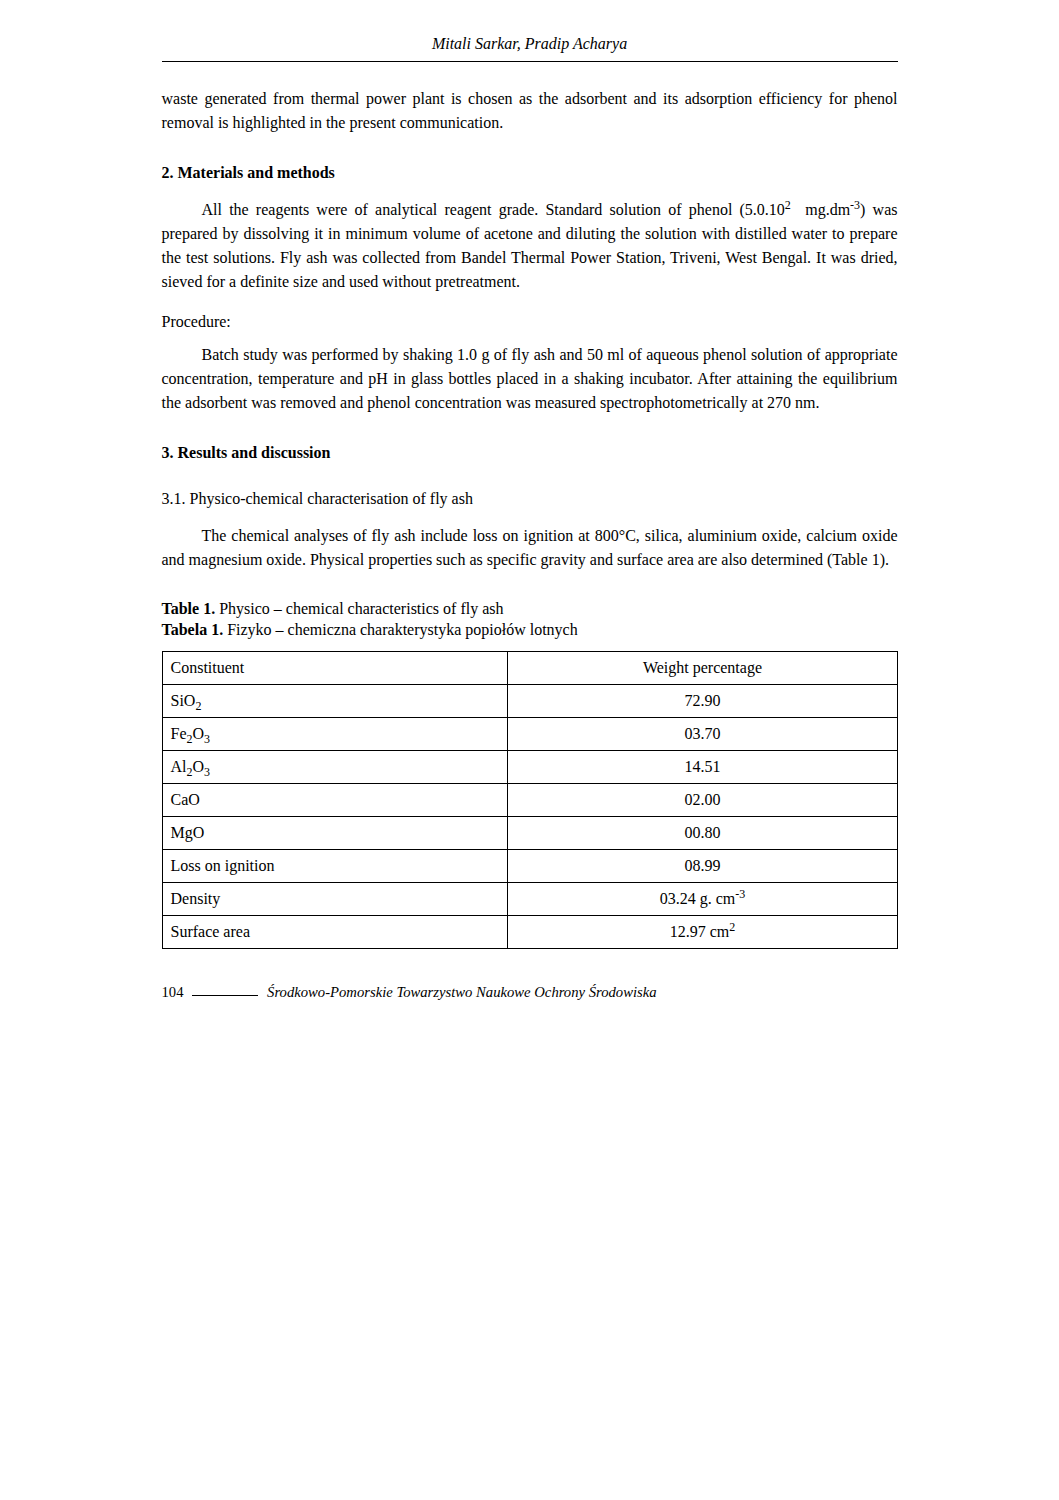Mitali Sarkar, Pradip Acharya
waste generated from thermal power plant is chosen as the adsorbent and its adsorption efficiency for phenol removal is highlighted in the present communication.
2. Materials and methods
All the reagents were of analytical reagent grade. Standard solution of phenol (5.0.102 mg.dm-3) was prepared by dissolving it in minimum volume of acetone and diluting the solution with distilled water to prepare the test solutions. Fly ash was collected from Bandel Thermal Power Station, Triveni, West Bengal. It was dried, sieved for a definite size and used without pretreatment.
Procedure:
Batch study was performed by shaking 1.0 g of fly ash and 50 ml of aqueous phenol solution of appropriate concentration, temperature and pH in glass bottles placed in a shaking incubator. After attaining the equilibrium the adsorbent was removed and phenol concentration was measured spectrophotometrically at 270 nm.
3. Results and discussion
3.1. Physico-chemical characterisation of fly ash
The chemical analyses of fly ash include loss on ignition at 800°C, silica, aluminium oxide, calcium oxide and magnesium oxide. Physical properties such as specific gravity and surface area are also determined (Table 1).
Table 1. Physico – chemical characteristics of fly ash
Tabela 1. Fizyko – chemiczna charakterystyka popiołów lotnych
| Constituent | Weight percentage |
| SiO 2 | 72.90 |
| Fe 2 O 3 | 03.70 |
| Al 2 O 3 | 14.51 |
| CaO | 02.00 |
| MgO | 00.80 |
| Loss on ignition | 08.99 |
| Density | 03.24 g. cm -3 |
| Surface area | 12.97 cm 2 |
104 Środkowo-Pomorskie Towarzystwo Naukowe Ochrony Środowiska